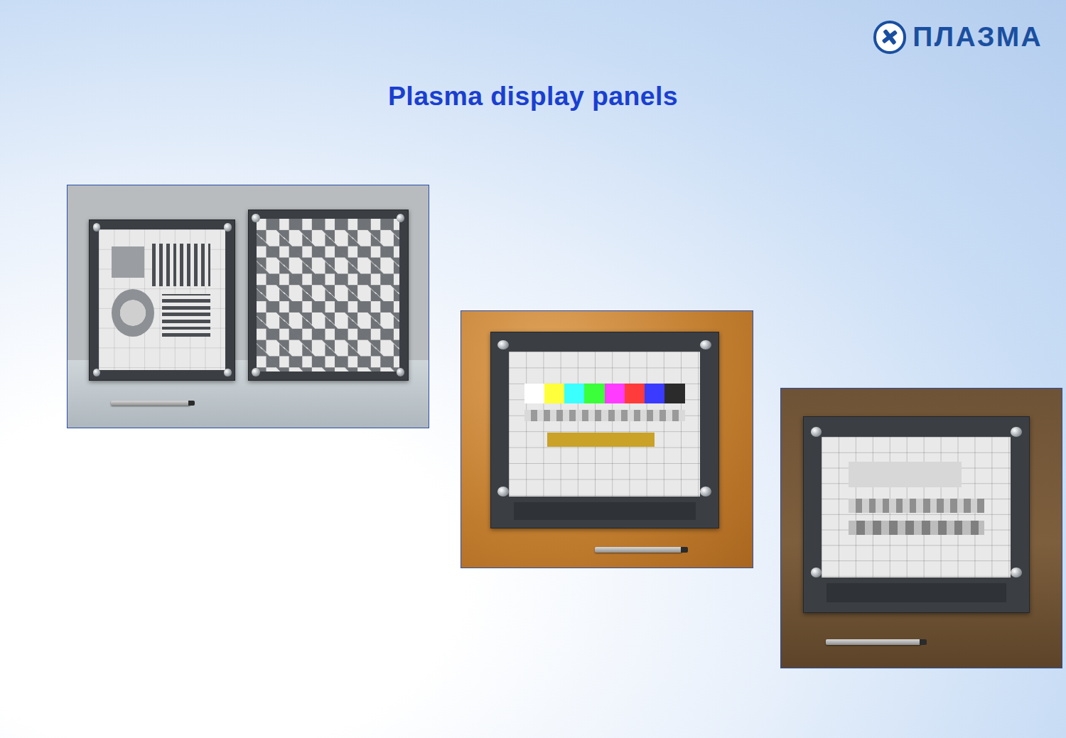ПЛАЗМА
Plasma display panels